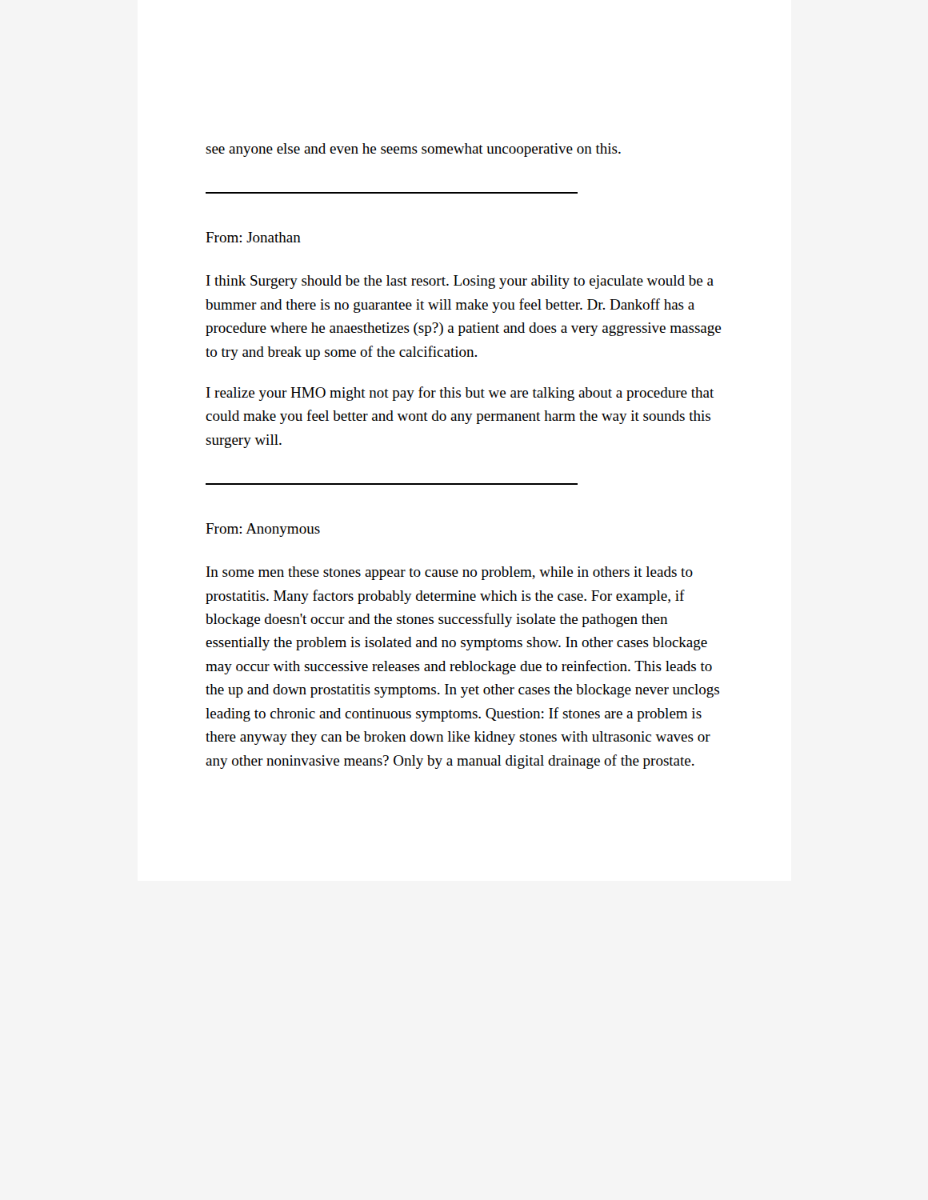see anyone else and even he seems somewhat uncooperative on this.
From: Jonathan
I think Surgery should be the last resort. Losing your ability to ejaculate would be a bummer and there is no guarantee it will make you feel better. Dr. Dankoff has a procedure where he anaesthetizes (sp?) a patient and does a very aggressive massage to try and break up some of the calcification.
I realize your HMO might not pay for this but we are talking about a procedure that could make you feel better and wont do any permanent harm the way it sounds this surgery will.
From: Anonymous
In some men these stones appear to cause no problem, while in others it leads to prostatitis. Many factors probably determine which is the case. For example, if blockage doesn't occur and the stones successfully isolate the pathogen then essentially the problem is isolated and no symptoms show. In other cases blockage may occur with successive releases and reblockage due to reinfection. This leads to the up and down prostatitis symptoms. In yet other cases the blockage never unclogs leading to chronic and continuous symptoms. Question: If stones are a problem is there anyway they can be broken down like kidney stones with ultrasonic waves or any other noninvasive means? Only by a manual digital drainage of the prostate.